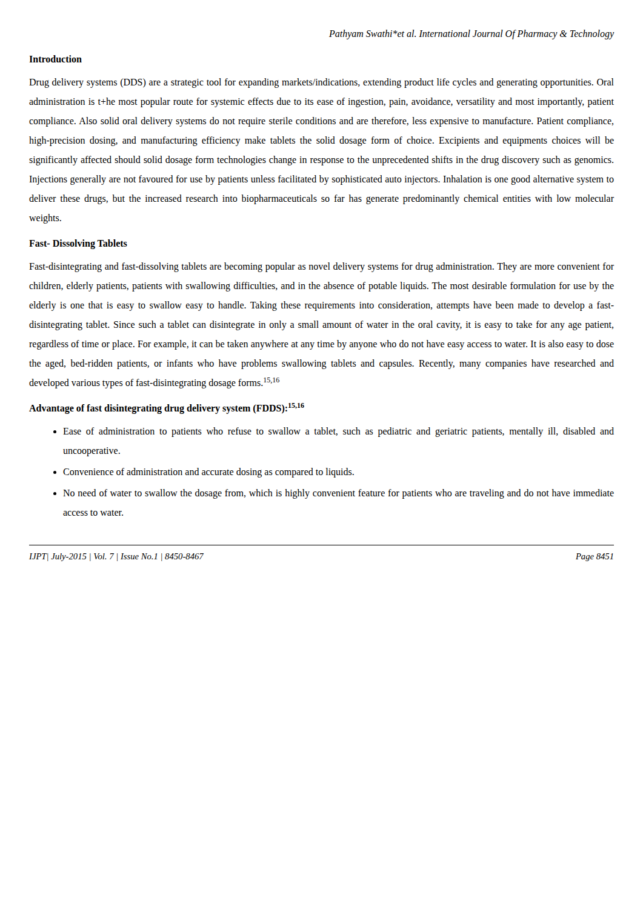Pathyam Swathi*et al. International Journal Of Pharmacy & Technology
Introduction
Drug delivery systems (DDS) are a strategic tool for expanding markets/indications, extending product life cycles and generating opportunities. Oral administration is t+he most popular route for systemic effects due to its ease of ingestion, pain, avoidance, versatility and most importantly, patient compliance. Also solid oral delivery systems do not require sterile conditions and are therefore, less expensive to manufacture. Patient compliance, high-precision dosing, and manufacturing efficiency make tablets the solid dosage form of choice. Excipients and equipments choices will be significantly affected should solid dosage form technologies change in response to the unprecedented shifts in the drug discovery such as genomics. Injections generally are not favoured for use by patients unless facilitated by sophisticated auto injectors. Inhalation is one good alternative system to deliver these drugs, but the increased research into biopharmaceuticals so far has generate predominantly chemical entities with low molecular weights.
Fast- Dissolving Tablets
Fast-disintegrating and fast-dissolving tablets are becoming popular as novel delivery systems for drug administration. They are more convenient for children, elderly patients, patients with swallowing difficulties, and in the absence of potable liquids. The most desirable formulation for use by the elderly is one that is easy to swallow easy to handle. Taking these requirements into consideration, attempts have been made to develop a fast-disintegrating tablet. Since such a tablet can disintegrate in only a small amount of water in the oral cavity, it is easy to take for any age patient, regardless of time or place. For example, it can be taken anywhere at any time by anyone who do not have easy access to water. It is also easy to dose the aged, bed-ridden patients, or infants who have problems swallowing tablets and capsules. Recently, many companies have researched and developed various types of fast-disintegrating dosage forms.15,16
Advantage of fast disintegrating drug delivery system (FDDS):15,16
Ease of administration to patients who refuse to swallow a tablet, such as pediatric and geriatric patients, mentally ill, disabled and uncooperative.
Convenience of administration and accurate dosing as compared to liquids.
No need of water to swallow the dosage from, which is highly convenient feature for patients who are traveling and do not have immediate access to water.
IJPT| July-2015 | Vol. 7 | Issue No.1 | 8450-8467 Page 8451